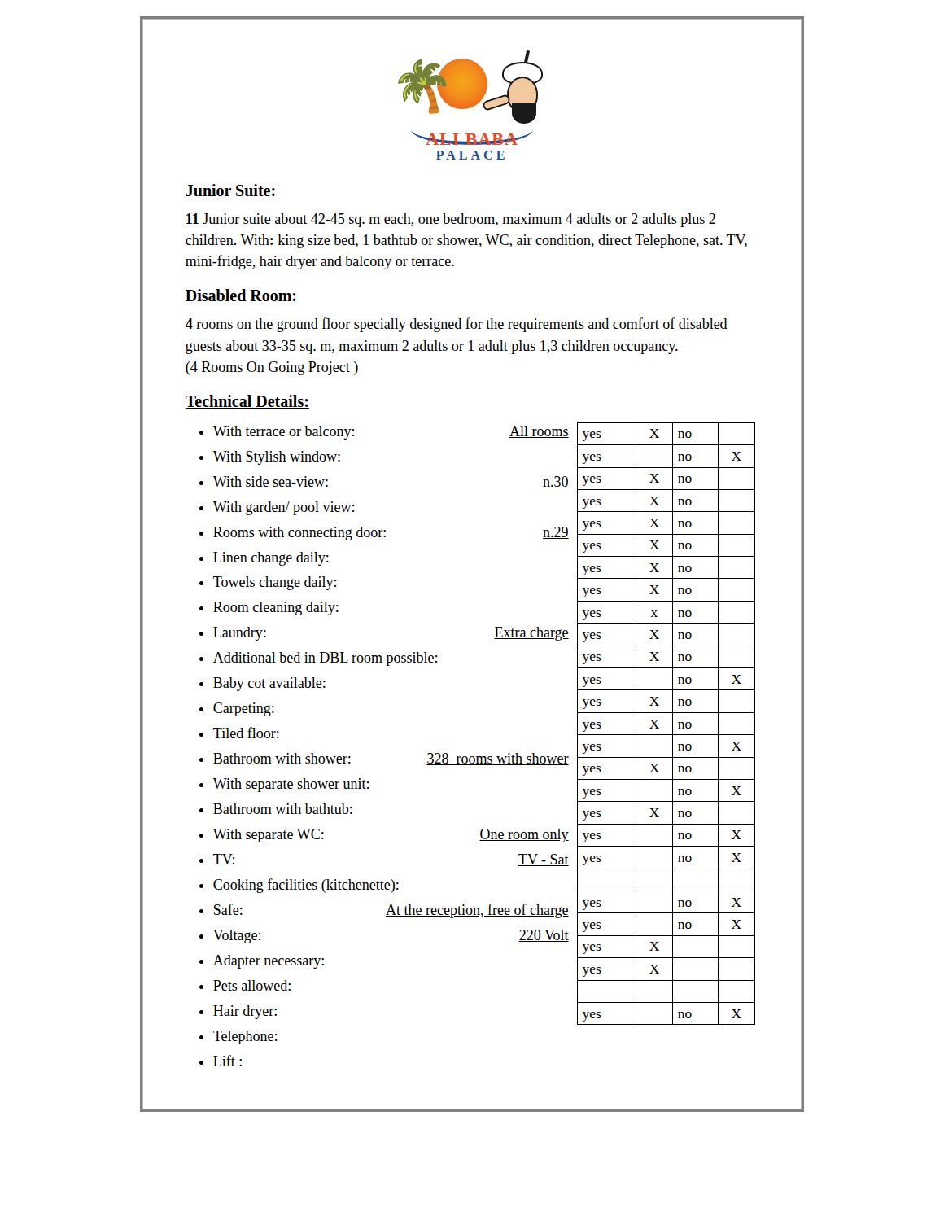ALI BABA PALACE
Junior Suite:
11 Junior suite about 42-45 sq. m each, one bedroom, maximum 4 adults or 2 adults plus 2 children. With: king size bed, 1 bathtub or shower, WC, air condition, direct Telephone, sat. TV, mini-fridge, hair dryer and balcony or terrace.
Disabled Room:
4 rooms on the ground floor specially designed for the requirements and comfort of disabled guests about 33-35 sq. m, maximum 2 adults or 1 adult plus 1,3 children occupancy.
(4 Rooms On Going Project )
Technical Details:
With terrace or balcony: All rooms
With Stylish window:
With side sea-view: n.30
With garden/ pool view:
Rooms with connecting door: n.29
Linen change daily:
Towels change daily:
Room cleaning daily:
Laundry: Extra charge
Additional bed in DBL room possible:
Baby cot available:
Carpeting:
Tiled floor:
Bathroom with shower: 328 rooms with shower
With separate shower unit:
Bathroom with bathtub:
With separate WC: One room only
TV: TV - Sat
Cooking facilities (kitchenette):
Safe: At the reception, free of charge
Voltage: 220 Volt
Adapter necessary:
Pets allowed:
Hair dryer:
Telephone:
Lift :
| yes | X | no | |
| yes | | no | X |
| yes | X | no | |
| yes | X | no | |
| yes | X | no | |
| yes | X | no | |
| yes | X | no | |
| yes | X | no | |
| yes | x | no | |
| yes | X | no | |
| yes | X | no | |
| yes | | no | X |
| yes | X | no | |
| yes | X | no | |
| yes | | no | X |
| yes | X | no | |
| yes | | no | X |
| yes | X | no | |
| yes | | no | X |
| yes | | no | X |
| yes | | no | X |
| yes | | no | X |
| yes | X | | |
| yes | X | | |
| yes | | no | X |